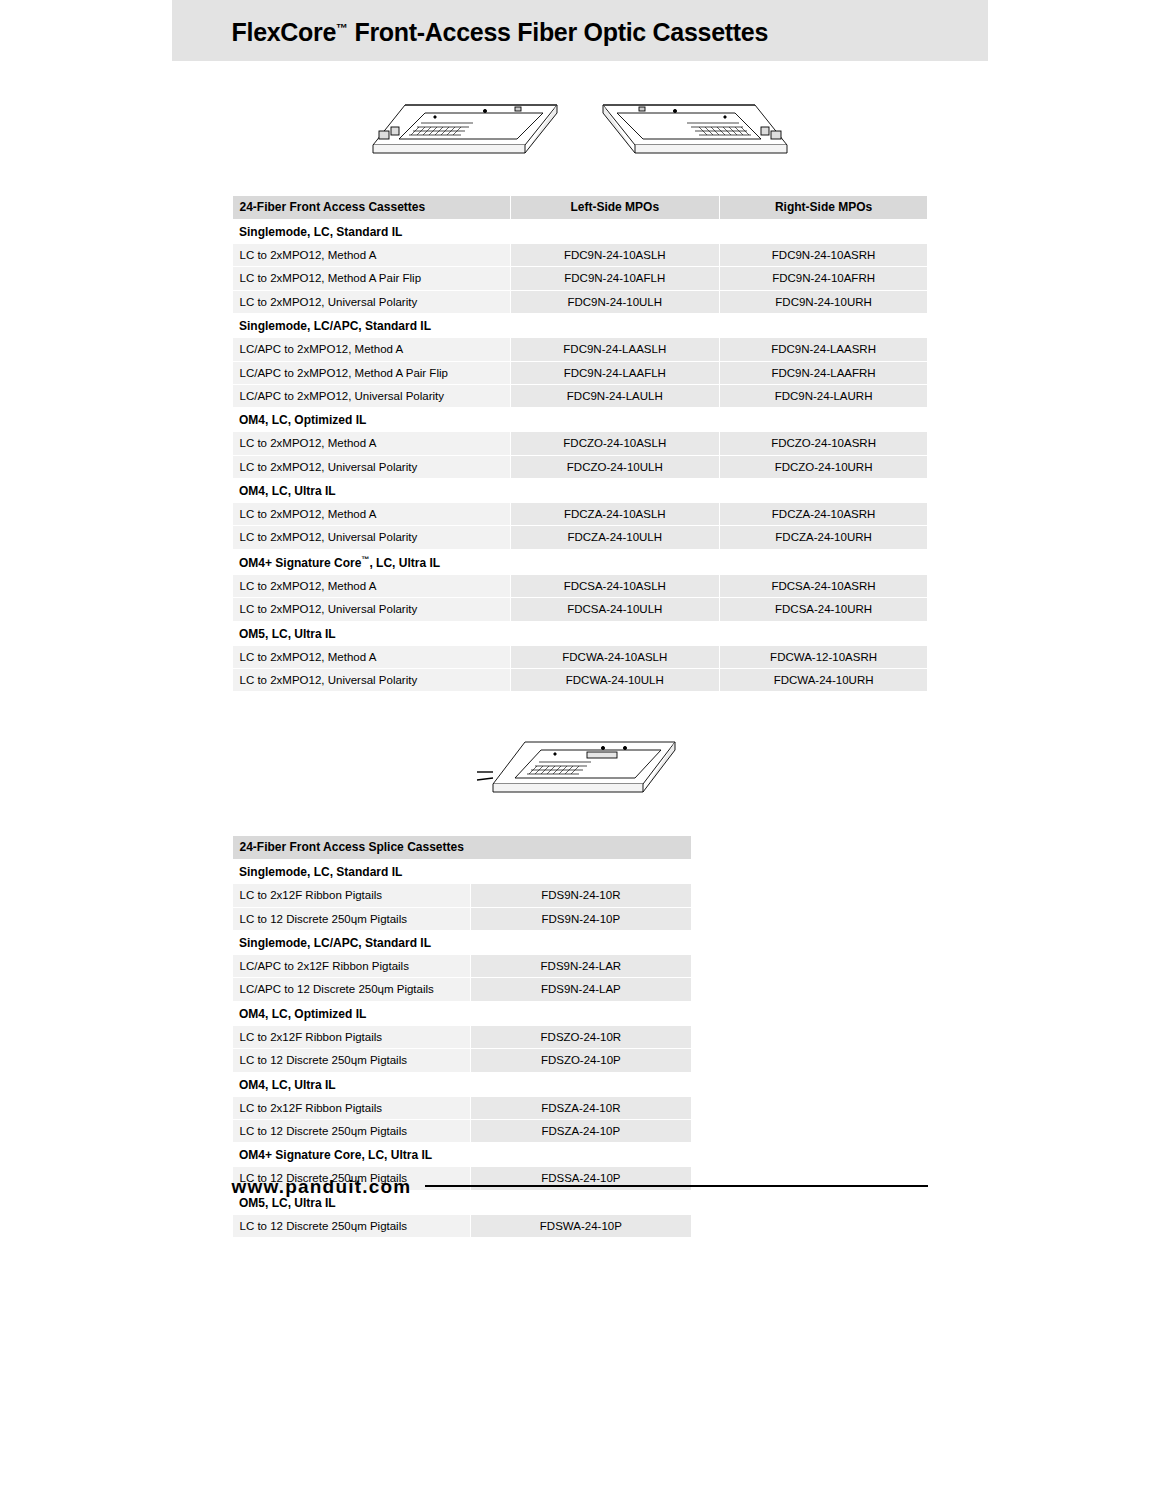FlexCore™ Front-Access Fiber Optic Cassettes
| 24-Fiber Front Access Cassettes | Left-Side MPOs | Right-Side MPOs |
| --- | --- | --- |
| Singlemode, LC, Standard IL |
| LC to 2xMPO12, Method A | FDC9N-24-10ASLH | FDC9N-24-10ASRH |
| LC to 2xMPO12, Method A Pair Flip | FDC9N-24-10AFLH | FDC9N-24-10AFRH |
| LC to 2xMPO12, Universal Polarity | FDC9N-24-10ULH | FDC9N-24-10URH |
| Singlemode, LC/APC, Standard IL |
| LC/APC to 2xMPO12, Method A | FDC9N-24-LAASLH | FDC9N-24-LAASRH |
| LC/APC to 2xMPO12, Method A Pair Flip | FDC9N-24-LAAFLH | FDC9N-24-LAAFRH |
| LC/APC to 2xMPO12, Universal Polarity | FDC9N-24-LAULH | FDC9N-24-LAURH |
| OM4, LC, Optimized IL |
| LC to 2xMPO12, Method A | FDCZO-24-10ASLH | FDCZO-24-10ASRH |
| LC to 2xMPO12, Universal Polarity | FDCZO-24-10ULH | FDCZO-24-10URH |
| OM4, LC, Ultra IL |
| LC to 2xMPO12, Method A | FDCZA-24-10ASLH | FDCZA-24-10ASRH |
| LC to 2xMPO12, Universal Polarity | FDCZA-24-10ULH | FDCZA-24-10URH |
| OM4+ Signature Core ™ , LC, Ultra IL |
| LC to 2xMPO12, Method A | FDCSA-24-10ASLH | FDCSA-24-10ASRH |
| LC to 2xMPO12, Universal Polarity | FDCSA-24-10ULH | FDCSA-24-10URH |
| OM5, LC, Ultra IL |
| LC to 2xMPO12, Method A | FDCWA-24-10ASLH | FDCWA-12-10ASRH |
| LC to 2xMPO12, Universal Polarity | FDCWA-24-10ULH | FDCWA-24-10URH |
| 24-Fiber Front Access Splice Cassettes |
| --- |
| Singlemode, LC, Standard IL |
| LC to 2x12F Ribbon Pigtails | FDS9N-24-10R |
| LC to 12 Discrete 250ɥm Pigtails | FDS9N-24-10P |
| Singlemode, LC/APC, Standard IL |
| LC/APC to 2x12F Ribbon Pigtails | FDS9N-24-LAR |
| LC/APC to 12 Discrete 250ɥm Pigtails | FDS9N-24-LAP |
| OM4, LC, Optimized IL |
| LC to 2x12F Ribbon Pigtails | FDSZO-24-10R |
| LC to 12 Discrete 250ɥm Pigtails | FDSZO-24-10P |
| OM4, LC, Ultra IL |
| LC to 2x12F Ribbon Pigtails | FDSZA-24-10R |
| LC to 12 Discrete 250ɥm Pigtails | FDSZA-24-10P |
| OM4+ Signature Core, LC, Ultra IL |
| LC to 12 Discrete 250ɥm Pigtails | FDSSA-24-10P |
| OM5, LC, Ultra IL |
| LC to 12 Discrete 250ɥm Pigtails | FDSWA-24-10P |
www.panduit.com